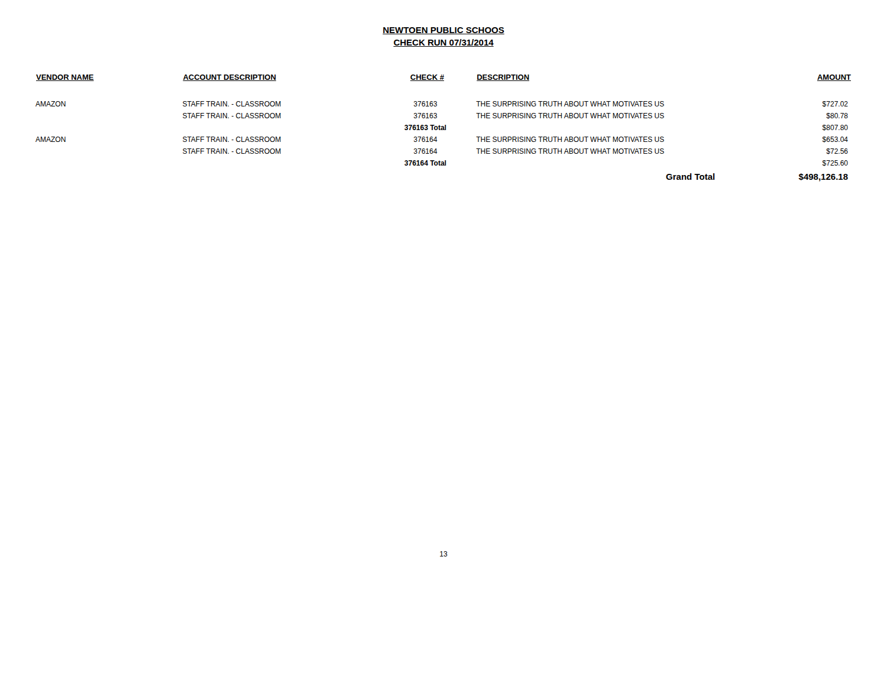NEWTOEN PUBLIC SCHOOS
CHECK RUN 07/31/2014
| VENDOR NAME | ACCOUNT DESCRIPTION | CHECK # | DESCRIPTION | AMOUNT |
| --- | --- | --- | --- | --- |
| AMAZON | STAFF TRAIN. - CLASSROOM | 376163 | THE SURPRISING TRUTH ABOUT WHAT MOTIVATES US | $727.02 |
| | STAFF TRAIN. - CLASSROOM | 376163 | THE SURPRISING TRUTH ABOUT WHAT MOTIVATES US | $80.78 |
| | | 376163 Total | | $807.80 |
| AMAZON | STAFF TRAIN. - CLASSROOM | 376164 | THE SURPRISING TRUTH ABOUT WHAT MOTIVATES US | $653.04 |
| | STAFF TRAIN. - CLASSROOM | 376164 | THE SURPRISING TRUTH ABOUT WHAT MOTIVATES US | $72.56 |
| | | 376164 Total | | $725.60 |
| | Grand Total | $498,126.18 |
13